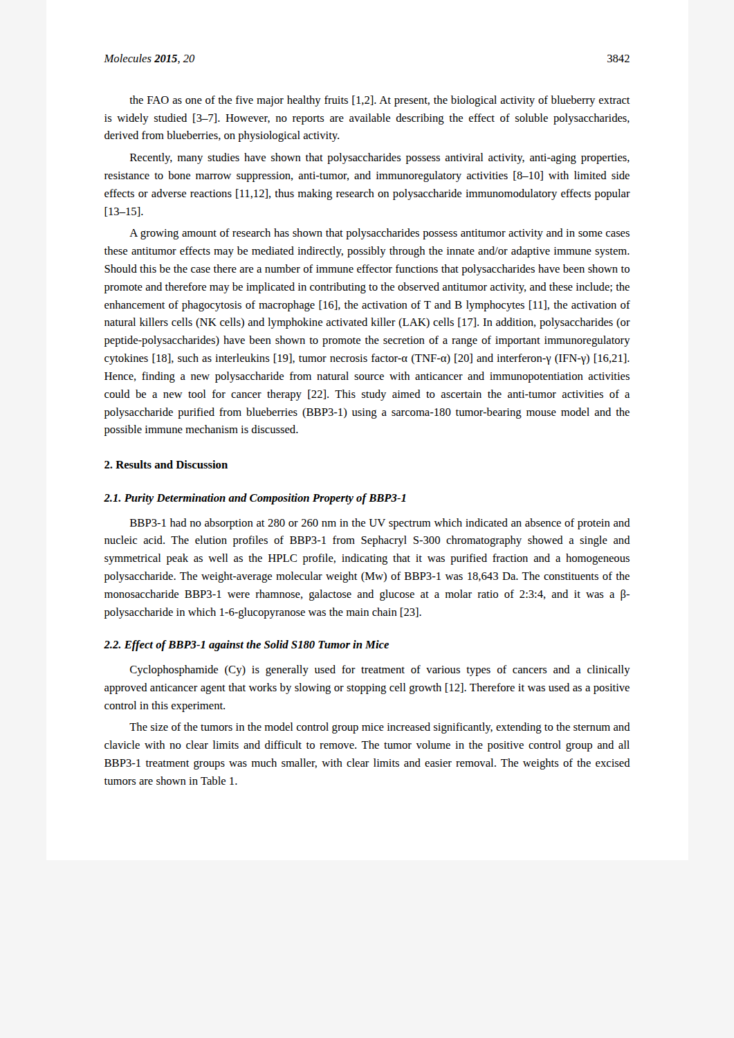Molecules 2015, 20 3842
the FAO as one of the five major healthy fruits [1,2]. At present, the biological activity of blueberry extract is widely studied [3–7]. However, no reports are available describing the effect of soluble polysaccharides, derived from blueberries, on physiological activity.
Recently, many studies have shown that polysaccharides possess antiviral activity, anti-aging properties, resistance to bone marrow suppression, anti-tumor, and immunoregulatory activities [8–10] with limited side effects or adverse reactions [11,12], thus making research on polysaccharide immunomodulatory effects popular [13–15].
A growing amount of research has shown that polysaccharides possess antitumor activity and in some cases these antitumor effects may be mediated indirectly, possibly through the innate and/or adaptive immune system. Should this be the case there are a number of immune effector functions that polysaccharides have been shown to promote and therefore may be implicated in contributing to the observed antitumor activity, and these include; the enhancement of phagocytosis of macrophage [16], the activation of T and B lymphocytes [11], the activation of natural killers cells (NK cells) and lymphokine activated killer (LAK) cells [17]. In addition, polysaccharides (or peptide-polysaccharides) have been shown to promote the secretion of a range of important immunoregulatory cytokines [18], such as interleukins [19], tumor necrosis factor-α (TNF-α) [20] and interferon-γ (IFN-γ) [16,21]. Hence, finding a new polysaccharide from natural source with anticancer and immunopotentiation activities could be a new tool for cancer therapy [22]. This study aimed to ascertain the anti-tumor activities of a polysaccharide purified from blueberries (BBP3-1) using a sarcoma-180 tumor-bearing mouse model and the possible immune mechanism is discussed.
2. Results and Discussion
2.1. Purity Determination and Composition Property of BBP3-1
BBP3-1 had no absorption at 280 or 260 nm in the UV spectrum which indicated an absence of protein and nucleic acid. The elution profiles of BBP3-1 from Sephacryl S-300 chromatography showed a single and symmetrical peak as well as the HPLC profile, indicating that it was purified fraction and a homogeneous polysaccharide. The weight-average molecular weight (Mw) of BBP3-1 was 18,643 Da. The constituents of the monosaccharide BBP3-1 were rhamnose, galactose and glucose at a molar ratio of 2:3:4, and it was a β-polysaccharide in which 1-6-glucopyranose was the main chain [23].
2.2. Effect of BBP3-1 against the Solid S180 Tumor in Mice
Cyclophosphamide (Cy) is generally used for treatment of various types of cancers and a clinically approved anticancer agent that works by slowing or stopping cell growth [12]. Therefore it was used as a positive control in this experiment.
The size of the tumors in the model control group mice increased significantly, extending to the sternum and clavicle with no clear limits and difficult to remove. The tumor volume in the positive control group and all BBP3-1 treatment groups was much smaller, with clear limits and easier removal. The weights of the excised tumors are shown in Table 1.